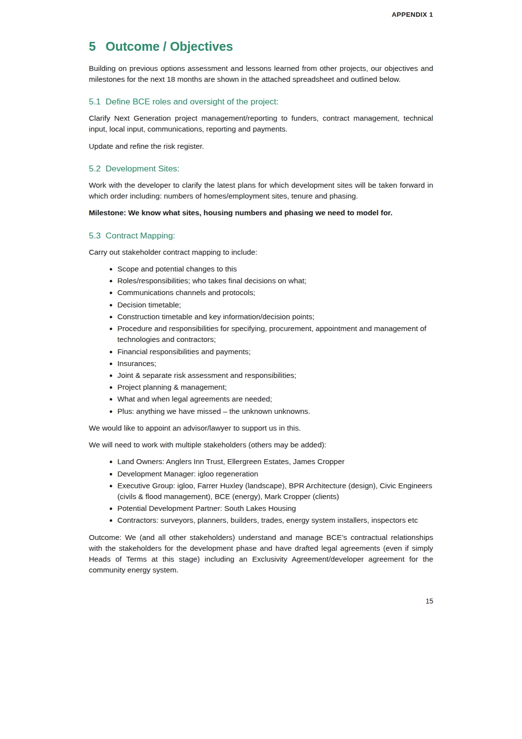APPENDIX 1
5 Outcome / Objectives
Building on previous options assessment and lessons learned from other projects, our objectives and milestones for the next 18 months are shown in the attached spreadsheet and outlined below.
5.1 Define BCE roles and oversight of the project:
Clarify Next Generation project management/reporting to funders, contract management, technical input, local input, communications, reporting and payments.
Update and refine the risk register.
5.2 Development Sites:
Work with the developer to clarify the latest plans for which development sites will be taken forward in which order including: numbers of homes/employment sites, tenure and phasing.
Milestone: We know what sites, housing numbers and phasing we need to model for.
5.3 Contract Mapping:
Carry out stakeholder contract mapping to include:
Scope and potential changes to this
Roles/responsibilities; who takes final decisions on what;
Communications channels and protocols;
Decision timetable;
Construction timetable and key information/decision points;
Procedure and responsibilities for specifying, procurement, appointment and management of technologies and contractors;
Financial responsibilities and payments;
Insurances;
Joint & separate risk assessment and responsibilities;
Project planning & management;
What and when legal agreements are needed;
Plus: anything we have missed – the unknown unknowns.
We would like to appoint an advisor/lawyer to support us in this.
We will need to work with multiple stakeholders (others may be added):
Land Owners: Anglers Inn Trust, Ellergreen Estates, James Cropper
Development Manager: igloo regeneration
Executive Group: igloo, Farrer Huxley (landscape), BPR Architecture (design), Civic Engineers (civils & flood management), BCE (energy), Mark Cropper (clients)
Potential Development Partner: South Lakes Housing
Contractors: surveyors, planners, builders, trades, energy system installers, inspectors etc
Outcome: We (and all other stakeholders) understand and manage BCE’s contractual relationships with the stakeholders for the development phase and have drafted legal agreements (even if simply Heads of Terms at this stage) including an Exclusivity Agreement/developer agreement for the community energy system.
15